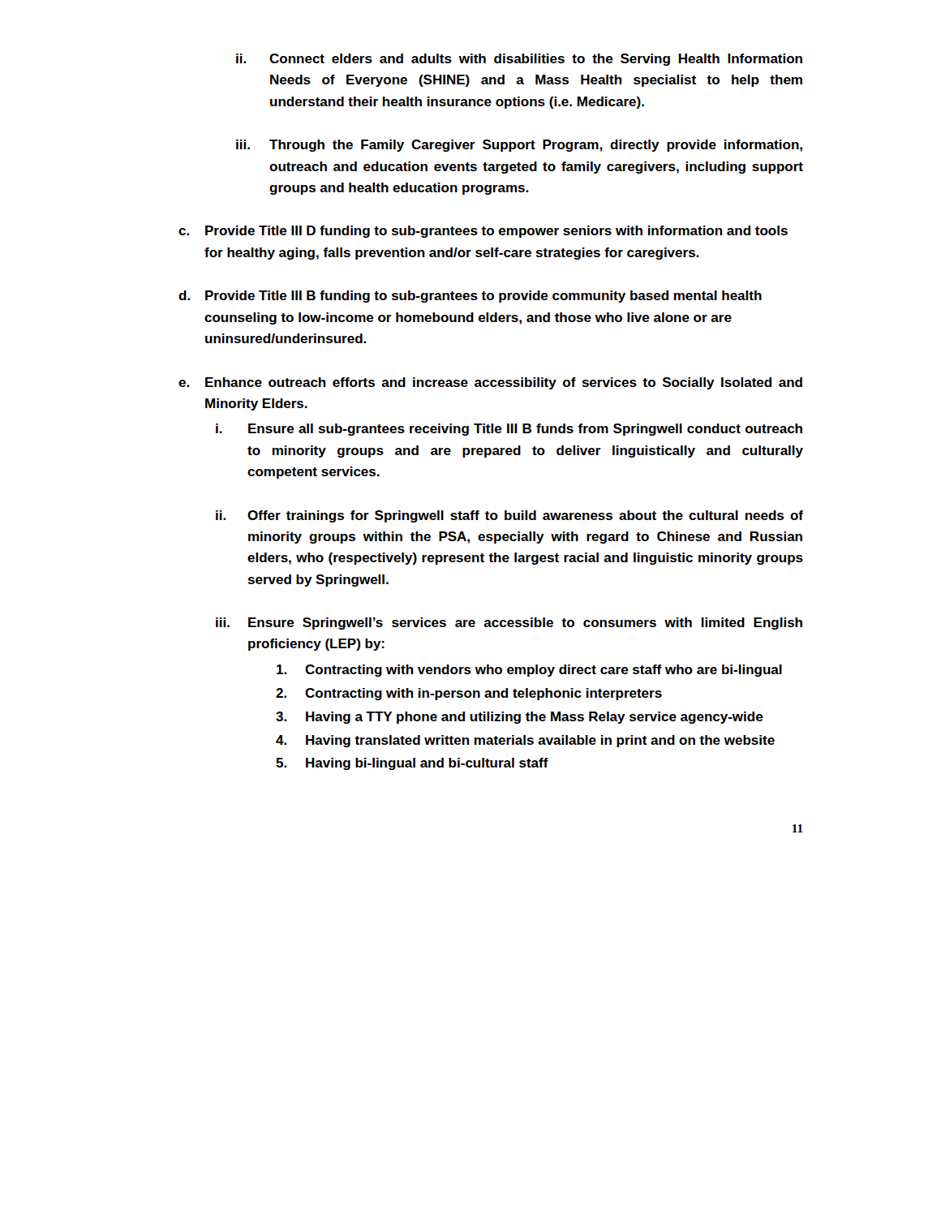ii. Connect elders and adults with disabilities to the Serving Health Information Needs of Everyone (SHINE) and a Mass Health specialist to help them understand their health insurance options (i.e. Medicare).
iii. Through the Family Caregiver Support Program, directly provide information, outreach and education events targeted to family caregivers, including support groups and health education programs.
c. Provide Title III D funding to sub-grantees to empower seniors with information and tools for healthy aging, falls prevention and/or self-care strategies for caregivers.
d. Provide Title III B funding to sub-grantees to provide community based mental health counseling to low-income or homebound elders, and those who live alone or are uninsured/underinsured.
e. Enhance outreach efforts and increase accessibility of services to Socially Isolated and Minority Elders.
i. Ensure all sub-grantees receiving Title III B funds from Springwell conduct outreach to minority groups and are prepared to deliver linguistically and culturally competent services.
ii. Offer trainings for Springwell staff to build awareness about the cultural needs of minority groups within the PSA, especially with regard to Chinese and Russian elders, who (respectively) represent the largest racial and linguistic minority groups served by Springwell.
iii. Ensure Springwell’s services are accessible to consumers with limited English proficiency (LEP) by:
1. Contracting with vendors who employ direct care staff who are bi-lingual
2. Contracting with in-person and telephonic interpreters
3. Having a TTY phone and utilizing the Mass Relay service agency-wide
4. Having translated written materials available in print and on the website
5. Having bi-lingual and bi-cultural staff
11